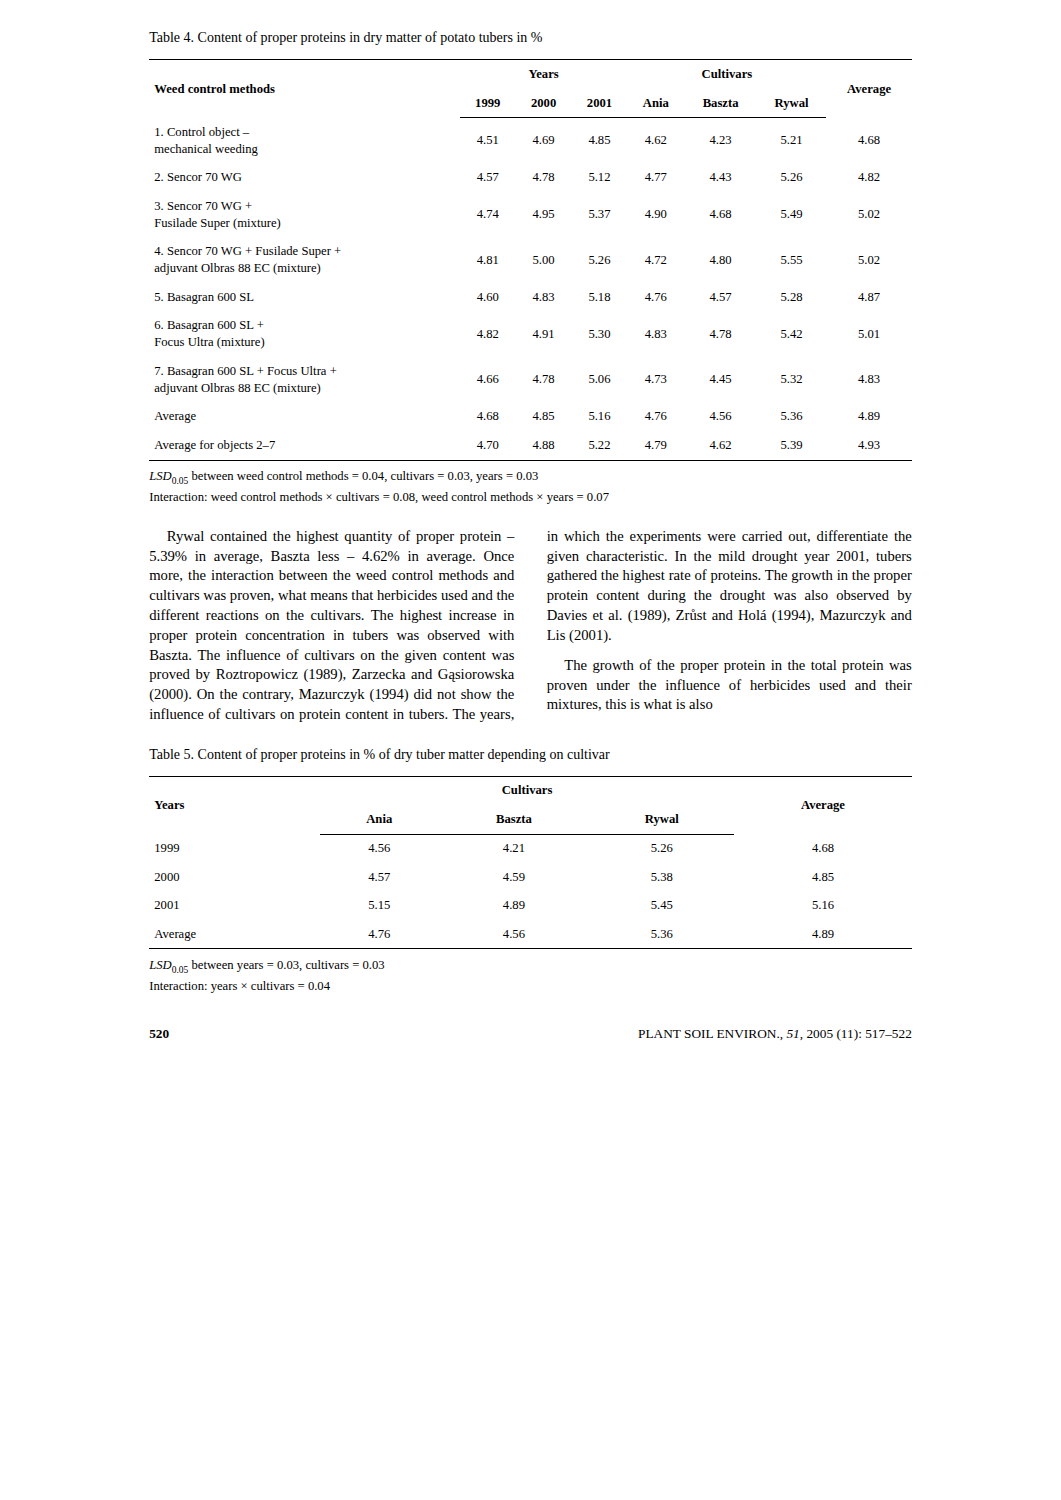Table 4. Content of proper proteins in dry matter of potato tubers in %
| Weed control methods | Years | Cultivars | Average |
| --- | --- | --- | --- |
| 1999 | 2000 | 2001 | Ania | Baszta | Rywal |
| 1. Control object – mechanical weeding | 4.51 | 4.69 | 4.85 | 4.62 | 4.23 | 5.21 | 4.68 |
| 2. Sencor 70 WG | 4.57 | 4.78 | 5.12 | 4.77 | 4.43 | 5.26 | 4.82 |
| 3. Sencor 70 WG + Fusilade Super (mixture) | 4.74 | 4.95 | 5.37 | 4.90 | 4.68 | 5.49 | 5.02 |
| 4. Sencor 70 WG + Fusilade Super + adjuvant Olbras 88 EC (mixture) | 4.81 | 5.00 | 5.26 | 4.72 | 4.80 | 5.55 | 5.02 |
| 5. Basagran 600 SL | 4.60 | 4.83 | 5.18 | 4.76 | 4.57 | 5.28 | 4.87 |
| 6. Basagran 600 SL + Focus Ultra (mixture) | 4.82 | 4.91 | 5.30 | 4.83 | 4.78 | 5.42 | 5.01 |
| 7. Basagran 600 SL + Focus Ultra + adjuvant Olbras 88 EC (mixture) | 4.66 | 4.78 | 5.06 | 4.73 | 4.45 | 5.32 | 4.83 |
| Average | 4.68 | 4.85 | 5.16 | 4.76 | 4.56 | 5.36 | 4.89 |
| Average for objects 2–7 | 4.70 | 4.88 | 5.22 | 4.79 | 4.62 | 5.39 | 4.93 |
LSD0.05 between weed control methods = 0.04, cultivars = 0.03, years = 0.03
Interaction: weed control methods × cultivars = 0.08, weed control methods × years = 0.07
Rywal contained the highest quantity of proper protein – 5.39% in average, Baszta less – 4.62% in average. Once more, the interaction between the weed control methods and cultivars was proven, what means that herbicides used and the different reactions on the cultivars. The highest increase in proper protein concentration in tubers was observed with Baszta. The influence of cultivars on the given content was proved by Roztropowicz (1989), Zarzecka and Gąsiorowska (2000). On the contrary, Mazurczyk (1994) did not show the influence of cultivars on protein content in tubers. The years, in which the experiments were carried out, differentiate the given characteristic. In the mild drought year 2001, tubers gathered the highest rate of proteins. The growth in the proper protein content during the drought was also observed by Davies et al. (1989), Zrůst and Holá (1994), Mazurczyk and Lis (2001).
The growth of the proper protein in the total protein was proven under the influence of herbicides used and their mixtures, this is what is also
Table 5. Content of proper proteins in % of dry tuber matter depending on cultivar
| Years | Cultivars | Average |
| --- | --- | --- |
| Ania | Baszta | Rywal |
| 1999 | 4.56 | 4.21 | 5.26 | 4.68 |
| 2000 | 4.57 | 4.59 | 5.38 | 4.85 |
| 2001 | 5.15 | 4.89 | 5.45 | 5.16 |
| Average | 4.76 | 4.56 | 5.36 | 4.89 |
LSD0.05 between years = 0.03, cultivars = 0.03
Interaction: years × cultivars = 0.04
520 PLANT SOIL ENVIRON., 51, 2005 (11): 517–522